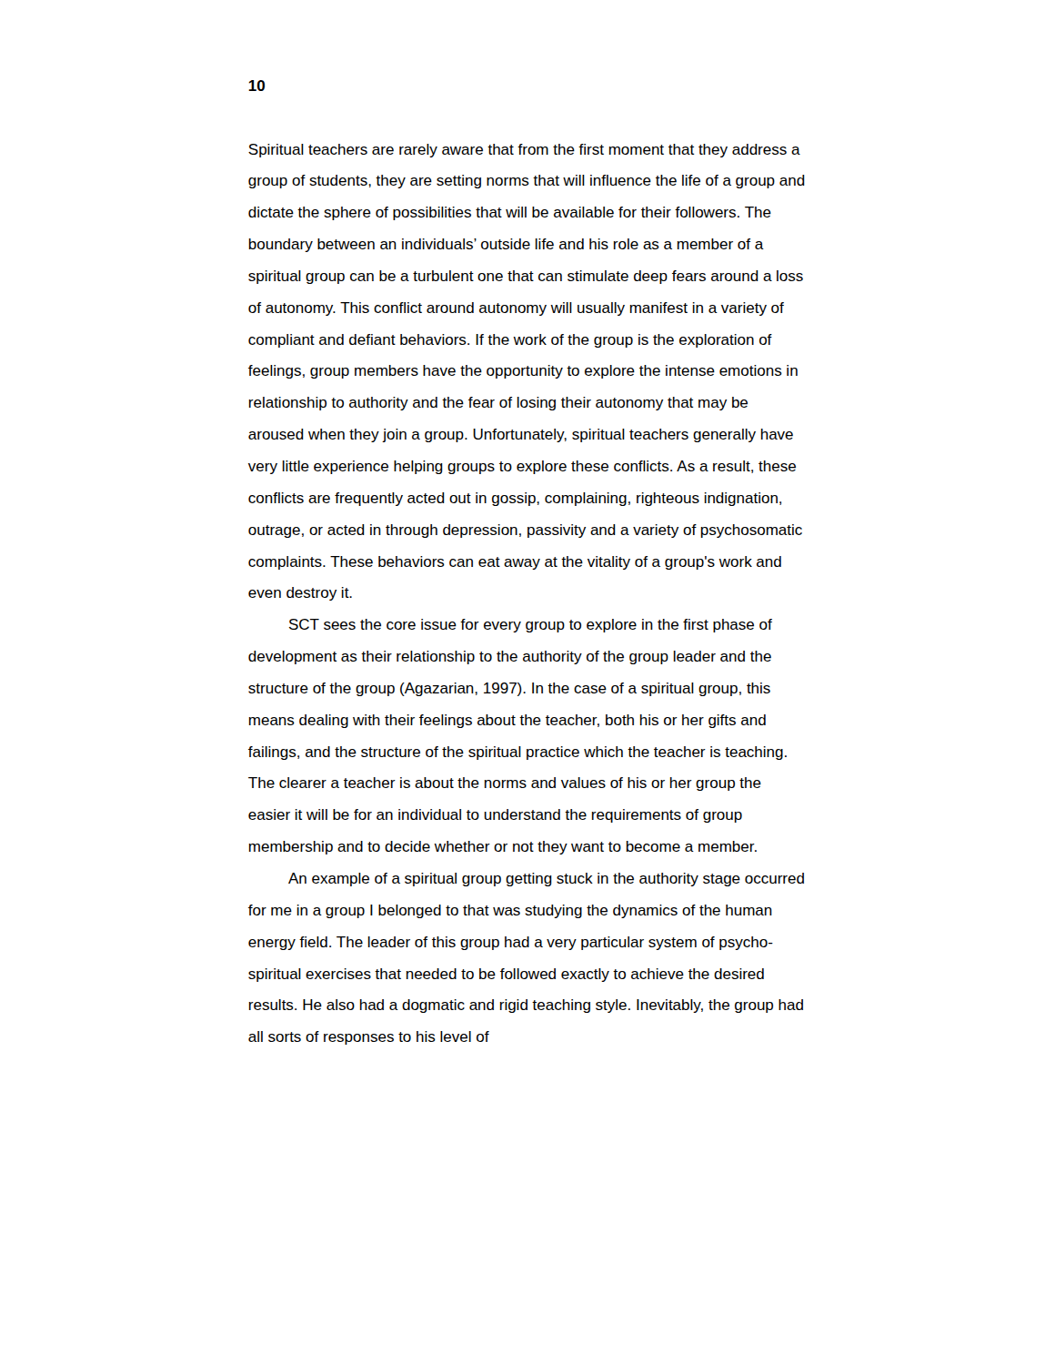10
Spiritual teachers are rarely aware that from the first moment that they address a group of students, they are setting norms that will influence the life of a group and dictate the sphere of possibilities that will be available for their followers. The boundary between an individuals’ outside life and his role as a member of a spiritual group can be a turbulent one that can stimulate deep fears around a loss of autonomy. This conflict around autonomy will usually manifest in a variety of compliant and defiant behaviors. If the work of the group is the exploration of feelings, group members have the opportunity to explore the intense emotions in relationship to authority and the fear of losing their autonomy that may be aroused when they join a group. Unfortunately, spiritual teachers generally have very little experience helping groups to explore these conflicts. As a result, these conflicts are frequently acted out in gossip, complaining, righteous indignation, outrage, or acted in through depression, passivity and a variety of psychosomatic complaints. These behaviors can eat away at the vitality of a group's work and even destroy it.
SCT sees the core issue for every group to explore in the first phase of development as their relationship to the authority of the group leader and the structure of the group (Agazarian, 1997). In the case of a spiritual group, this means dealing with their feelings about the teacher, both his or her gifts and failings, and the structure of the spiritual practice which the teacher is teaching. The clearer a teacher is about the norms and values of his or her group the easier it will be for an individual to understand the requirements of group membership and to decide whether or not they want to become a member.
An example of a spiritual group getting stuck in the authority stage occurred for me in a group I belonged to that was studying the dynamics of the human energy field. The leader of this group had a very particular system of psycho-spiritual exercises that needed to be followed exactly to achieve the desired results. He also had a dogmatic and rigid teaching style. Inevitably, the group had all sorts of responses to his level of